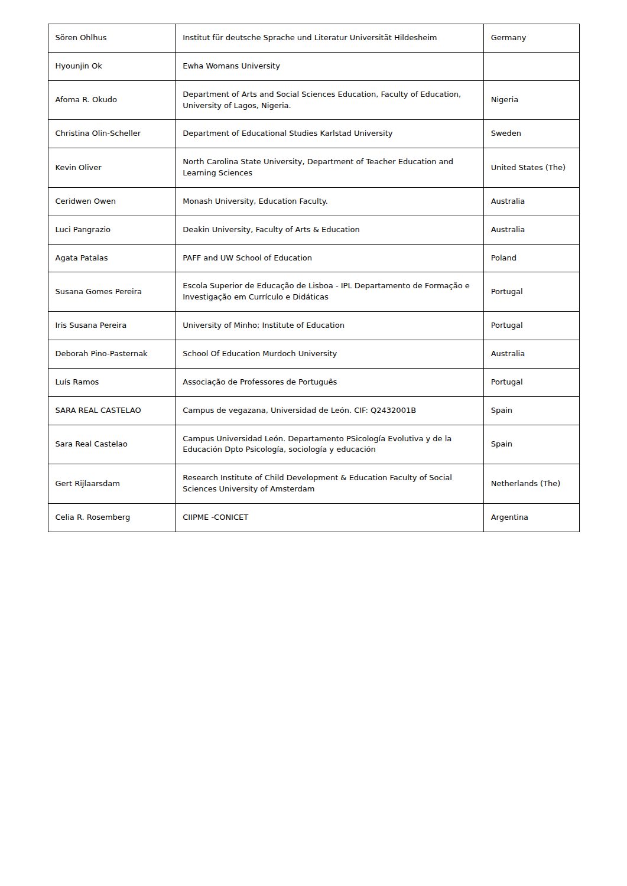| Sören Ohlhus | Institut für deutsche Sprache und Literatur Universität Hildesheim | Germany |
| Hyounjin Ok | Ewha Womans University | |
| Afoma R. Okudo | Department of Arts and Social Sciences Education, Faculty of Education, University of Lagos, Nigeria. | Nigeria |
| Christina Olin-Scheller | Department of Educational Studies Karlstad University | Sweden |
| Kevin Oliver | North Carolina State University, Department of Teacher Education and Learning Sciences | United States (The) |
| Ceridwen Owen | Monash University, Education Faculty. | Australia |
| Luci Pangrazio | Deakin University, Faculty of Arts & Education | Australia |
| Agata Patalas | PAFF and UW School of Education | Poland |
| Susana Gomes Pereira | Escola Superior de Educação de Lisboa - IPL Departamento de Formação e Investigação em Currículo e Didáticas | Portugal |
| Iris Susana Pereira | University of Minho; Institute of Education | Portugal |
| Deborah Pino-Pasternak | School Of Education Murdoch University | Australia |
| Luís Ramos | Associação de Professores de Português | Portugal |
| SARA REAL CASTELAO | Campus de vegazana, Universidad de León. CIF: Q2432001B | Spain |
| Sara Real Castelao | Campus Universidad León. Departamento PSicología Evolutiva y de la Educación Dpto Psicología, sociología y educación | Spain |
| Gert Rijlaarsdam | Research Institute of Child Development & Education Faculty of Social Sciences University of Amsterdam | Netherlands (The) |
| Celia R. Rosemberg | CIIPME -CONICET | Argentina |